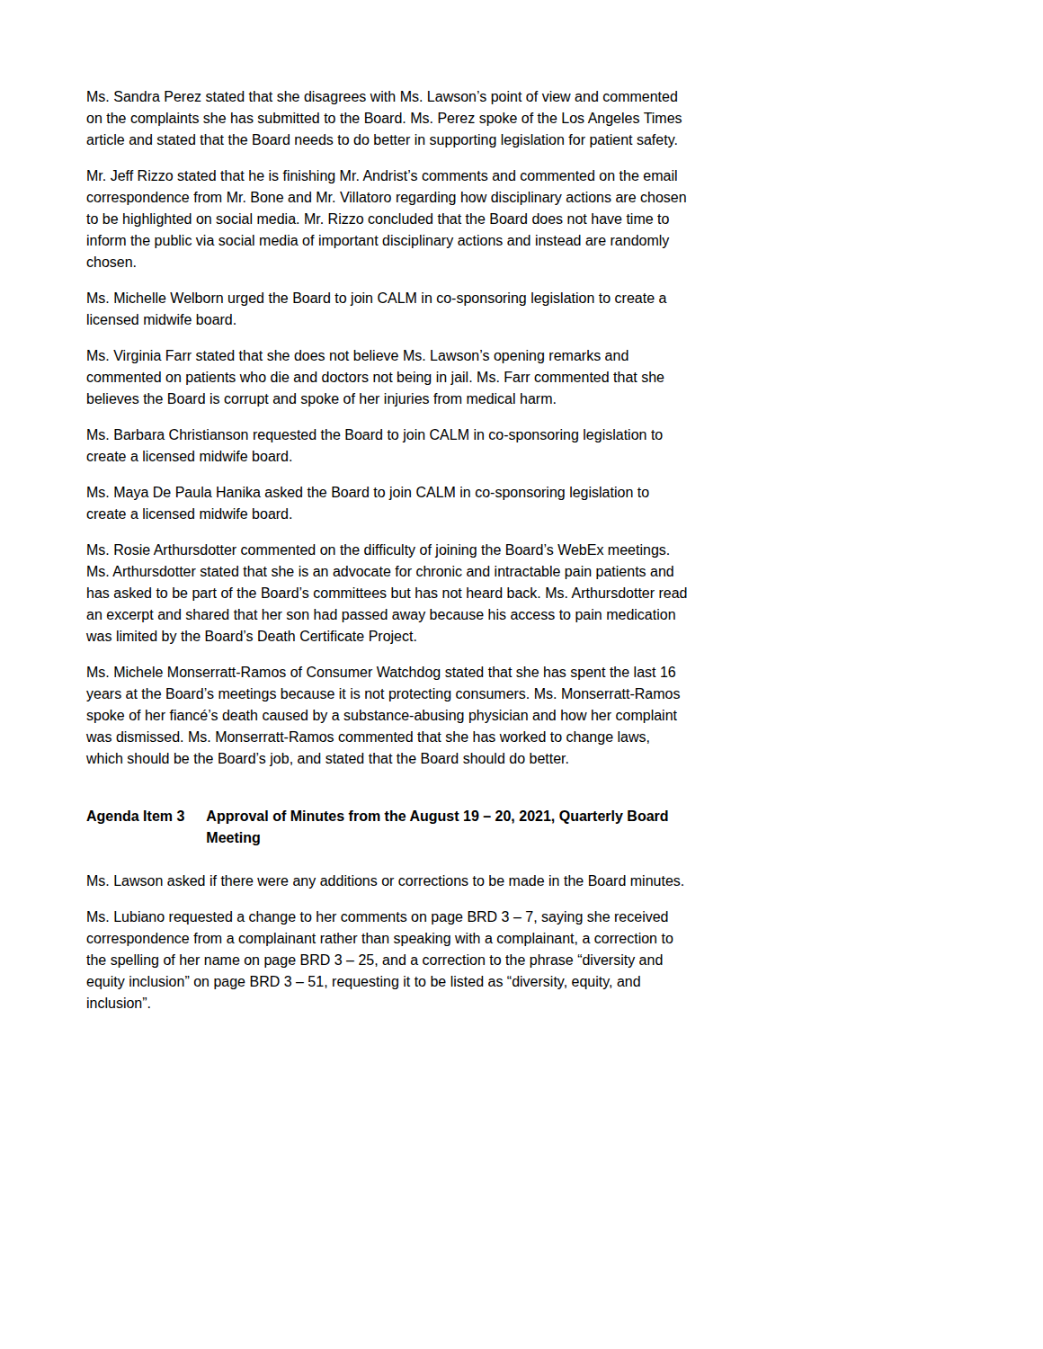Ms. Sandra Perez stated that she disagrees with Ms. Lawson’s point of view and commented on the complaints she has submitted to the Board. Ms. Perez spoke of the Los Angeles Times article and stated that the Board needs to do better in supporting legislation for patient safety.
Mr. Jeff Rizzo stated that he is finishing Mr. Andrist’s comments and commented on the email correspondence from Mr. Bone and Mr. Villatoro regarding how disciplinary actions are chosen to be highlighted on social media. Mr. Rizzo concluded that the Board does not have time to inform the public via social media of important disciplinary actions and instead are randomly chosen.
Ms. Michelle Welborn urged the Board to join CALM in co-sponsoring legislation to create a licensed midwife board.
Ms. Virginia Farr stated that she does not believe Ms. Lawson’s opening remarks and commented on patients who die and doctors not being in jail. Ms. Farr commented that she believes the Board is corrupt and spoke of her injuries from medical harm.
Ms. Barbara Christianson requested the Board to join CALM in co-sponsoring legislation to create a licensed midwife board.
Ms. Maya De Paula Hanika asked the Board to join CALM in co-sponsoring legislation to create a licensed midwife board.
Ms. Rosie Arthursdotter commented on the difficulty of joining the Board’s WebEx meetings. Ms. Arthursdotter stated that she is an advocate for chronic and intractable pain patients and has asked to be part of the Board’s committees but has not heard back. Ms. Arthursdotter read an excerpt and shared that her son had passed away because his access to pain medication was limited by the Board’s Death Certificate Project.
Ms. Michele Monserratt-Ramos of Consumer Watchdog stated that she has spent the last 16 years at the Board’s meetings because it is not protecting consumers. Ms. Monserratt-Ramos spoke of her fiancé’s death caused by a substance-abusing physician and how her complaint was dismissed. Ms. Monserratt-Ramos commented that she has worked to change laws, which should be the Board’s job, and stated that the Board should do better.
Agenda Item 3 Approval of Minutes from the August 19 – 20, 2021, Quarterly Board Meeting
Ms. Lawson asked if there were any additions or corrections to be made in the Board minutes.
Ms. Lubiano requested a change to her comments on page BRD 3 – 7, saying she received correspondence from a complainant rather than speaking with a complainant, a correction to the spelling of her name on page BRD 3 – 25, and a correction to the phrase “diversity and equity inclusion” on page BRD 3 – 51, requesting it to be listed as “diversity, equity, and inclusion”.